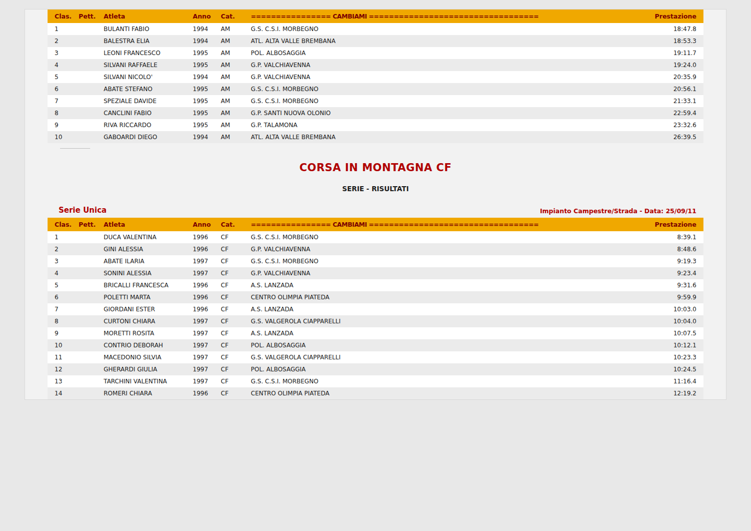| Clas. | Pett. | Atleta | Anno | Cat. | ================ CAMBIAMI ================================== | Prestazione |
| --- | --- | --- | --- | --- | --- | --- |
| 1 | | BULANTI FABIO | 1994 | AM | G.S. C.S.I. MORBEGNO | 18:47.8 |
| 2 | | BALESTRA ELIA | 1994 | AM | ATL. ALTA VALLE BREMBANA | 18:53.3 |
| 3 | | LEONI FRANCESCO | 1995 | AM | POL. ALBOSAGGIA | 19:11.7 |
| 4 | | SILVANI RAFFAELE | 1995 | AM | G.P. VALCHIAVENNA | 19:24.0 |
| 5 | | SILVANI NICOLO' | 1994 | AM | G.P. VALCHIAVENNA | 20:35.9 |
| 6 | | ABATE STEFANO | 1995 | AM | G.S. C.S.I. MORBEGNO | 20:56.1 |
| 7 | | SPEZIALE DAVIDE | 1995 | AM | G.S. C.S.I. MORBEGNO | 21:33.1 |
| 8 | | CANCLINI FABIO | 1995 | AM | G.P. SANTI NUOVA OLONIO | 22:59.4 |
| 9 | | RIVA RICCARDO | 1995 | AM | G.P. TALAMONA | 23:32.6 |
| 10 | | GABOARDI DIEGO | 1994 | AM | ATL. ALTA VALLE BREMBANA | 26:39.5 |
CORSA IN MONTAGNA CF
SERIE - RISULTATI
Serie Unica
Impianto Campestre/Strada - Data: 25/09/11
| Clas. | Pett. | Atleta | Anno | Cat. | ================ CAMBIAMI ================================== | Prestazione |
| --- | --- | --- | --- | --- | --- | --- |
| 1 | | DUCA VALENTINA | 1996 | CF | G.S. C.S.I. MORBEGNO | 8:39.1 |
| 2 | | GINI ALESSIA | 1996 | CF | G.P. VALCHIAVENNA | 8:48.6 |
| 3 | | ABATE ILARIA | 1997 | CF | G.S. C.S.I. MORBEGNO | 9:19.3 |
| 4 | | SONINI ALESSIA | 1997 | CF | G.P. VALCHIAVENNA | 9:23.4 |
| 5 | | BRICALLI FRANCESCA | 1996 | CF | A.S. LANZADA | 9:31.6 |
| 6 | | POLETTI MARTA | 1996 | CF | CENTRO OLIMPIA PIATEDA | 9:59.9 |
| 7 | | GIORDANI ESTER | 1996 | CF | A.S. LANZADA | 10:03.0 |
| 8 | | CURTONI CHIARA | 1997 | CF | G.S. VALGEROLA CIAPPARELLI | 10:04.0 |
| 9 | | MORETTI ROSITA | 1997 | CF | A.S. LANZADA | 10:07.5 |
| 10 | | CONTRIO DEBORAH | 1997 | CF | POL. ALBOSAGGIA | 10:12.1 |
| 11 | | MACEDONIO SILVIA | 1997 | CF | G.S. VALGEROLA CIAPPARELLI | 10:23.3 |
| 12 | | GHERARDI GIULIA | 1997 | CF | POL. ALBOSAGGIA | 10:24.5 |
| 13 | | TARCHINI VALENTINA | 1997 | CF | G.S. C.S.I. MORBEGNO | 11:16.4 |
| 14 | | ROMERI CHIARA | 1996 | CF | CENTRO OLIMPIA PIATEDA | 12:19.2 |